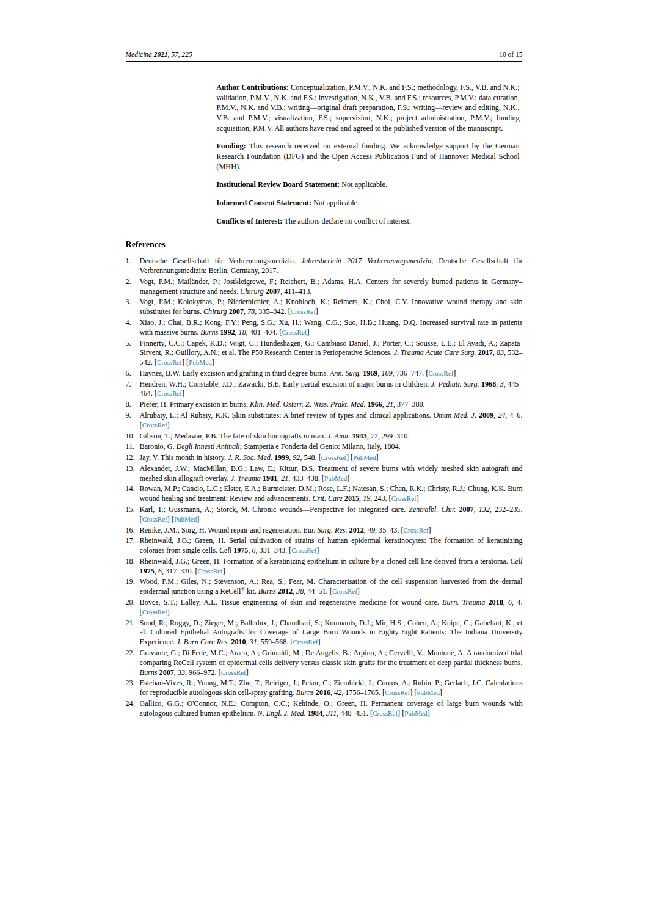Medicina 2021, 57, 225
10 of 15
Author Contributions: Conceptualization, P.M.V., N.K. and F.S.; methodology, F.S., V.B. and N.K.; validation, P.M.V., N.K. and F.S.; investigation, N.K., V.B. and F.S.; resources, P.M.V.; data curation, P.M.V., N.K. and V.B.; writing—original draft preparation, F.S.; writing—review and editing, N.K., V.B. and P.M.V.; visualization, F.S.; supervision, N.K.; project administration, P.M.V.; funding acquisition, P.M.V. All authors have read and agreed to the published version of the manuscript.
Funding: This research received no external funding. We acknowledge support by the German Research Foundation (DFG) and the Open Access Publication Fund of Hannover Medical School (MHH).
Institutional Review Board Statement: Not applicable.
Informed Consent Statement: Not applicable.
Conflicts of Interest: The authors declare no conflict of interest.
References
Deutsche Gesellschaft für Verbrennungsmedizin. Jahresbericht 2017 Verbrennungsmedizin; Deutsche Gesellschaft für Verbrennungsmedizin: Berlin, Germany, 2017.
Vogt, P.M.; Mailänder, P.; Jostkleigrewe, F.; Reichert, B.; Adams, H.A. Centers for severely burned patients in Germany–management structure and needs. Chirurg 2007, 411–413.
Vogt, P.M.; Kolokythas, P.; Niederbichler, A.; Knobloch, K.; Reimers, K.; Choi, C.Y. Innovative wound therapy and skin substitutes for burns. Chirurg 2007, 78, 335–342. [CrossRef]
Xiao, J.; Chai, B.R.; Kong, F.Y.; Peng, S.G.; Xu, H.; Wang, C.G.; Suo, H.B.; Huang, D.Q. Increased survival rate in patients with massive burns. Burns 1992, 18, 401–404. [CrossRef]
Finnerty, C.C.; Capek, K.D.; Voigt, C.; Hundeshagen, G.; Cambiaso-Daniel, J.; Porter, C.; Sousse, L.E.; El Ayadi, A.; Zapata-Sirvent, R.; Guillory, A.N.; et al. The P50 Research Center in Perioperative Sciences. J. Trauma Acute Care Surg. 2017, 83, 532–542. [CrossRef] [PubMed]
Haynes, B.W. Early excision and grafting in third degree burns. Ann. Surg. 1969, 169, 736–747. [CrossRef]
Hendren, W.H.; Constable, J.D.; Zawacki, B.E. Early partial excision of major burns in children. J. Pediatr. Surg. 1968, 3, 445–464. [CrossRef]
Pierer, H. Primary excision in burns. Klin. Med. Osterr. Z. Wiss. Prakt. Med. 1966, 21, 377–380.
Alrubaiy, L.; Al-Rubaiy, K.K. Skin substitutes: A brief review of types and clinical applications. Oman Med. J. 2009, 24, 4–6. [CrossRef]
Gibson, T.; Medawar, P.B. The fate of skin homografts in man. J. Anat. 1943, 77, 299–310.
Baronio, G. Degli Innesti Animali; Stamperia e Fonderia del Genio: Milano, Italy, 1804.
Jay, V. This month in history. J. R. Soc. Med. 1999, 92, 548. [CrossRef] [PubMed]
Alexander, J.W.; MacMillan, B.G.; Law, E.; Kittur, D.S. Treatment of severe burns with widely meshed skin autograft and meshed skin allograft overlay. J. Trauma 1981, 21, 433–438. [PubMed]
Rowan, M.P.; Cancio, L.C.; Elster, E.A.; Burmeister, D.M.; Rose, L.F.; Natesan, S.; Chan, R.K.; Christy, R.J.; Chung, K.K. Burn wound healing and treatment: Review and advancements. Crit. Care 2015, 19, 243. [CrossRef]
Karl, T.; Gussmann, A.; Storck, M. Chronic wounds—Perspective for integrated care. Zentralbl. Chir. 2007, 132, 232–235. [CrossRef] [PubMed]
Reinke, J.M.; Sorg, H. Wound repair and regeneration. Eur. Surg. Res. 2012, 49, 35–43. [CrossRef]
Rheinwald, J.G.; Green, H. Serial cultivation of strains of human epidermal keratinocytes: The formation of keratinizing colonies from single cells. Cell 1975, 6, 331–343. [CrossRef]
Rheinwald, J.G.; Green, H. Formation of a keratinizing epithelium in culture by a cloned cell line derived from a teratoma. Cell 1975, 6, 317–330. [CrossRef]
Wood, F.M.; Giles, N.; Stevenson, A.; Rea, S.; Fear, M. Characterisation of the cell suspension harvested from the dermal epidermal junction using a ReCell® kit. Burns 2012, 38, 44–51. [CrossRef]
Boyce, S.T.; Lalley, A.L. Tissue engineering of skin and regenerative medicine for wound care. Burn. Trauma 2018, 6, 4. [CrossRef]
Sood, R.; Roggy, D.; Zieger, M.; Balledux, J.; Chaudhari, S.; Koumanis, D.J.; Mir, H.S.; Cohen, A.; Knipe, C.; Gabehart, K.; et al. Cultured Epithelial Autografts for Coverage of Large Burn Wounds in Eighty-Eight Patients: The Indiana University Experience. J. Burn Care Res. 2010, 31, 559–568. [CrossRef]
Gravante, G.; Di Fede, M.C.; Araco, A.; Grimaldi, M.; De Angelis, B.; Arpino, A.; Cervelli, V.; Montone, A. A randomized trial comparing ReCell system of epidermal cells delivery versus classic skin grafts for the treatment of deep partial thickness burns. Burns 2007, 33, 966–972. [CrossRef]
Esteban-Vives, R.; Young, M.T.; Zhu, T.; Beiriger, J.; Pekor, C.; Ziembicki, J.; Corcos, A.; Rubin, P.; Gerlach, J.C. Calculations for reproducible autologous skin cell-spray grafting. Burns 2016, 42, 1756–1765. [CrossRef] [PubMed]
Gallico, G.G.; O'Connor, N.E.; Compton, C.C.; Kehinde, O.; Green, H. Permanent coverage of large burn wounds with autologous cultured human epithelium. N. Engl. J. Med. 1984, 311, 448–451. [CrossRef] [PubMed]